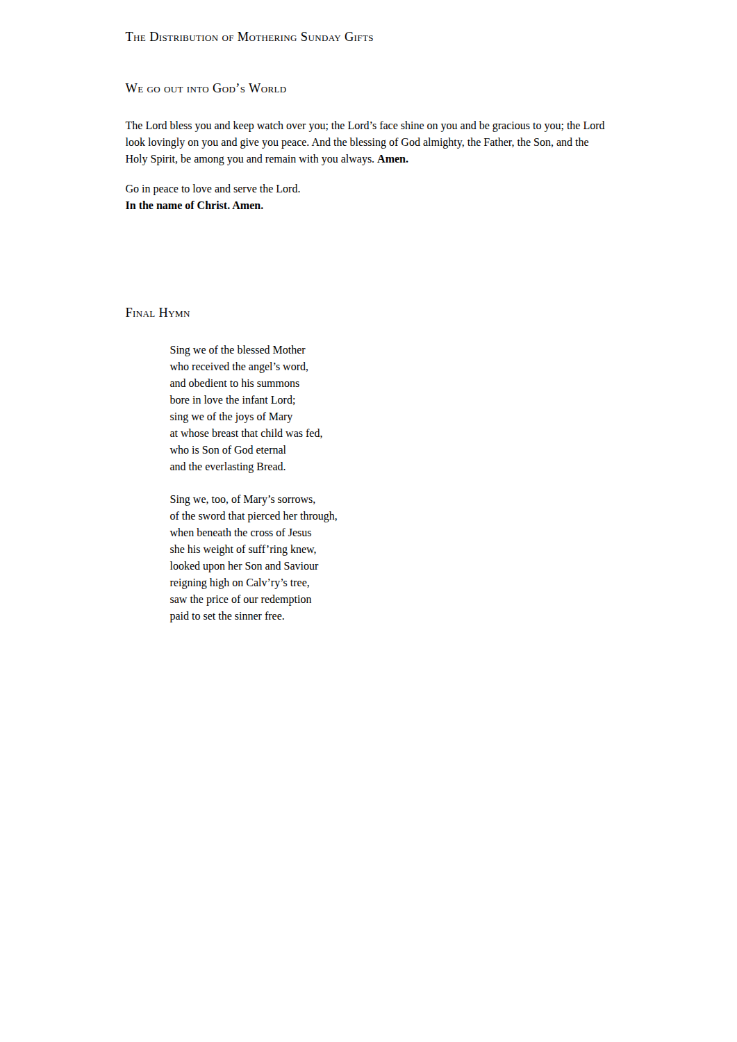The Distribution of Mothering Sunday Gifts
We go out into God’s World
The Lord bless you and keep watch over you; the Lord’s face shine on you and be gracious to you; the Lord look lovingly on you and give you peace. And the blessing of God almighty, the Father, the Son, and the Holy Spirit, be among you and remain with you always. Amen.
Go in peace to love and serve the Lord.
In the name of Christ. Amen.
Final Hymn
Sing we of the blessed Mother
who received the angel’s word,
and obedient to his summons
bore in love the infant Lord;
sing we of the joys of Mary
at whose breast that child was fed,
who is Son of God eternal
and the everlasting Bread.
Sing we, too, of Mary’s sorrows,
of the sword that pierced her through,
when beneath the cross of Jesus
she his weight of suff’ring knew,
looked upon her Son and Saviour
reigning high on Calv’ry’s tree,
saw the price of our redemption
paid to set the sinner free.